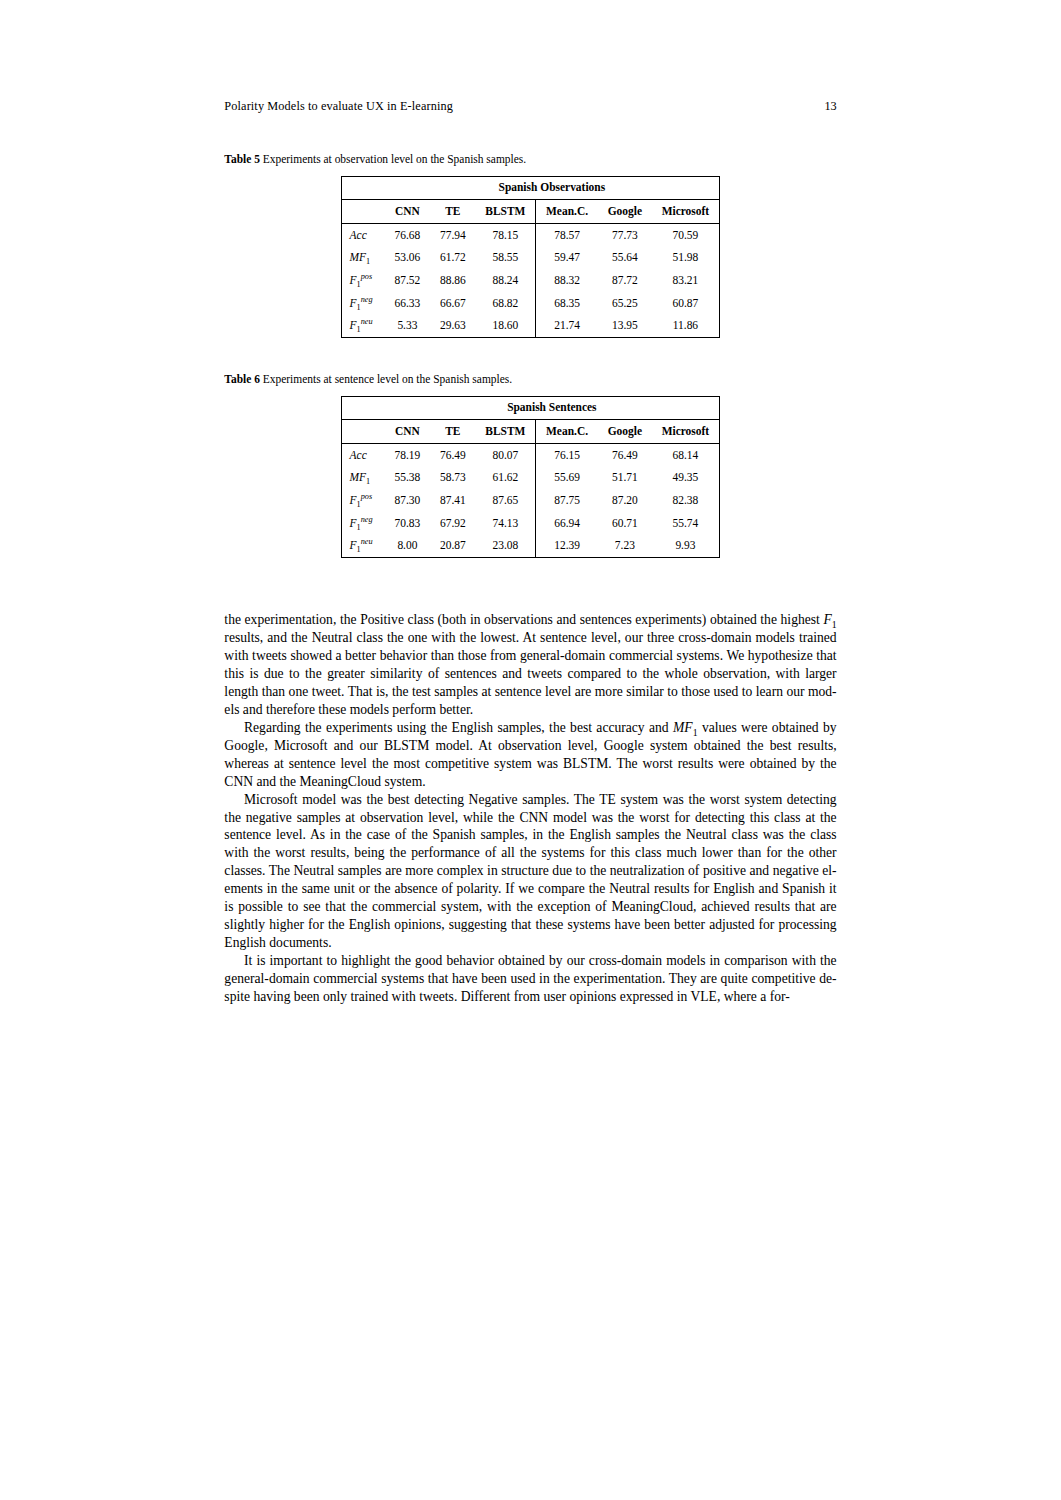Polarity Models to evaluate UX in E-learning 13
Table 5 Experiments at observation level on the Spanish samples.
| | Spanish Observations |
| --- | --- |
| | CNN | TE | BLSTM | Mean.C. | Google | Microsoft |
| Acc | 76.68 | 77.94 | 78.15 | 78.57 | 77.73 | 70.59 |
| MF 1 | 53.06 | 61.72 | 58.55 | 59.47 | 55.64 | 51.98 |
| F 1 pos | 87.52 | 88.86 | 88.24 | 88.32 | 87.72 | 83.21 |
| F 1 neg | 66.33 | 66.67 | 68.82 | 68.35 | 65.25 | 60.87 |
| F 1 neu | 5.33 | 29.63 | 18.60 | 21.74 | 13.95 | 11.86 |
Table 6 Experiments at sentence level on the Spanish samples.
| | Spanish Sentences |
| --- | --- |
| | CNN | TE | BLSTM | Mean.C. | Google | Microsoft |
| Acc | 78.19 | 76.49 | 80.07 | 76.15 | 76.49 | 68.14 |
| MF 1 | 55.38 | 58.73 | 61.62 | 55.69 | 51.71 | 49.35 |
| F 1 pos | 87.30 | 87.41 | 87.65 | 87.75 | 87.20 | 82.38 |
| F 1 neg | 70.83 | 67.92 | 74.13 | 66.94 | 60.71 | 55.74 |
| F 1 neu | 8.00 | 20.87 | 23.08 | 12.39 | 7.23 | 9.93 |
the experimentation, the Positive class (both in observations and sentences experiments) obtained the highest F1 results, and the Neutral class the one with the lowest. At sentence level, our three cross-domain models trained with tweets showed a better behavior than those from general-domain commercial systems. We hypothesize that this is due to the greater similarity of sentences and tweets compared to the whole observation, with larger length than one tweet. That is, the test samples at sentence level are more similar to those used to learn our models and therefore these models perform better.
Regarding the experiments using the English samples, the best accuracy and MF1 values were obtained by Google, Microsoft and our BLSTM model. At observation level, Google system obtained the best results, whereas at sentence level the most competitive system was BLSTM. The worst results were obtained by the CNN and the MeaningCloud system.
Microsoft model was the best detecting Negative samples. The TE system was the worst system detecting the negative samples at observation level, while the CNN model was the worst for detecting this class at the sentence level. As in the case of the Spanish samples, in the English samples the Neutral class was the class with the worst results, being the performance of all the systems for this class much lower than for the other classes. The Neutral samples are more complex in structure due to the neutralization of positive and negative elements in the same unit or the absence of polarity. If we compare the Neutral results for English and Spanish it is possible to see that the commercial system, with the exception of MeaningCloud, achieved results that are slightly higher for the English opinions, suggesting that these systems have been better adjusted for processing English documents.
It is important to highlight the good behavior obtained by our cross-domain models in comparison with the general-domain commercial systems that have been used in the experimentation. They are quite competitive despite having been only trained with tweets. Different from user opinions expressed in VLE, where a for-